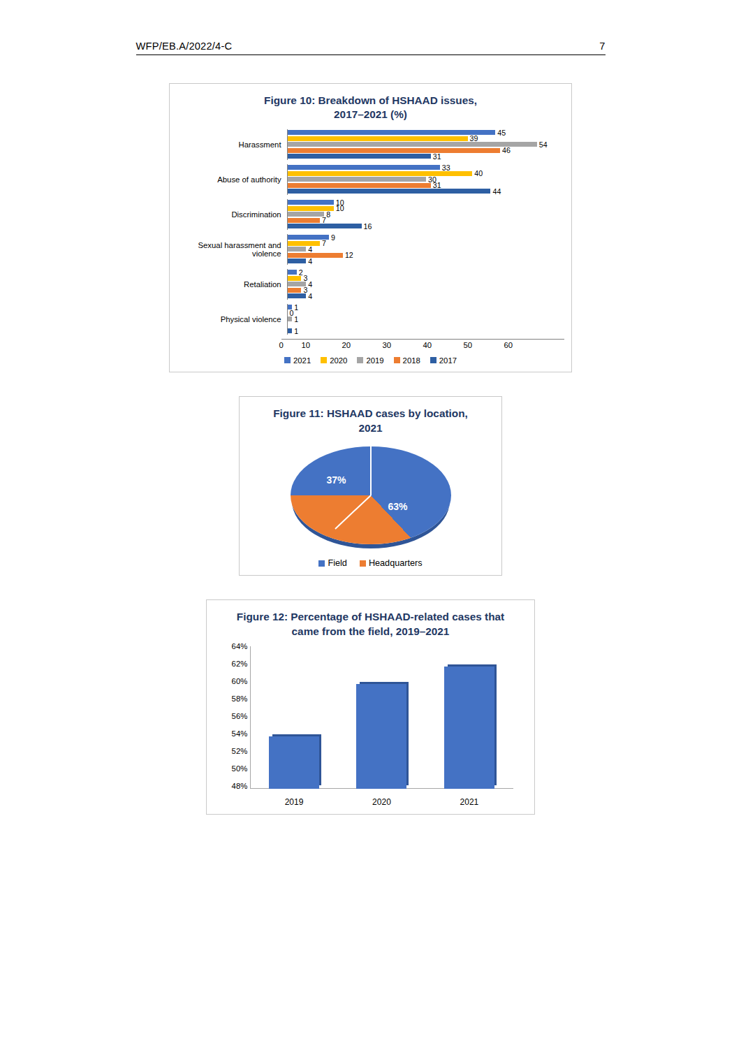WFP/EB.A/2022/4-C 7
Figure 10: Breakdown of HSHAAD issues,
2017–2021 (%)
Harassment
45
39
54
46
31
Abuse of authority
33
40
30
31
44
Discrimination
10
10
8
7
16
Sexual harassment and violence
9
7
4
12
4
Retaliation
2
3
4
3
4
Physical violence
1
0
1
1
0102030405060
2021
2020
2019
2018
2017
Figure 11: HSHAAD cases by location,
2021
63%
37%
Field
Headquarters
Figure 12: Percentage of HSHAAD-related cases that
came from the field, 2019–2021
64%
62%
60%
58%
56%
54%
52%
50%
48%
201920202021